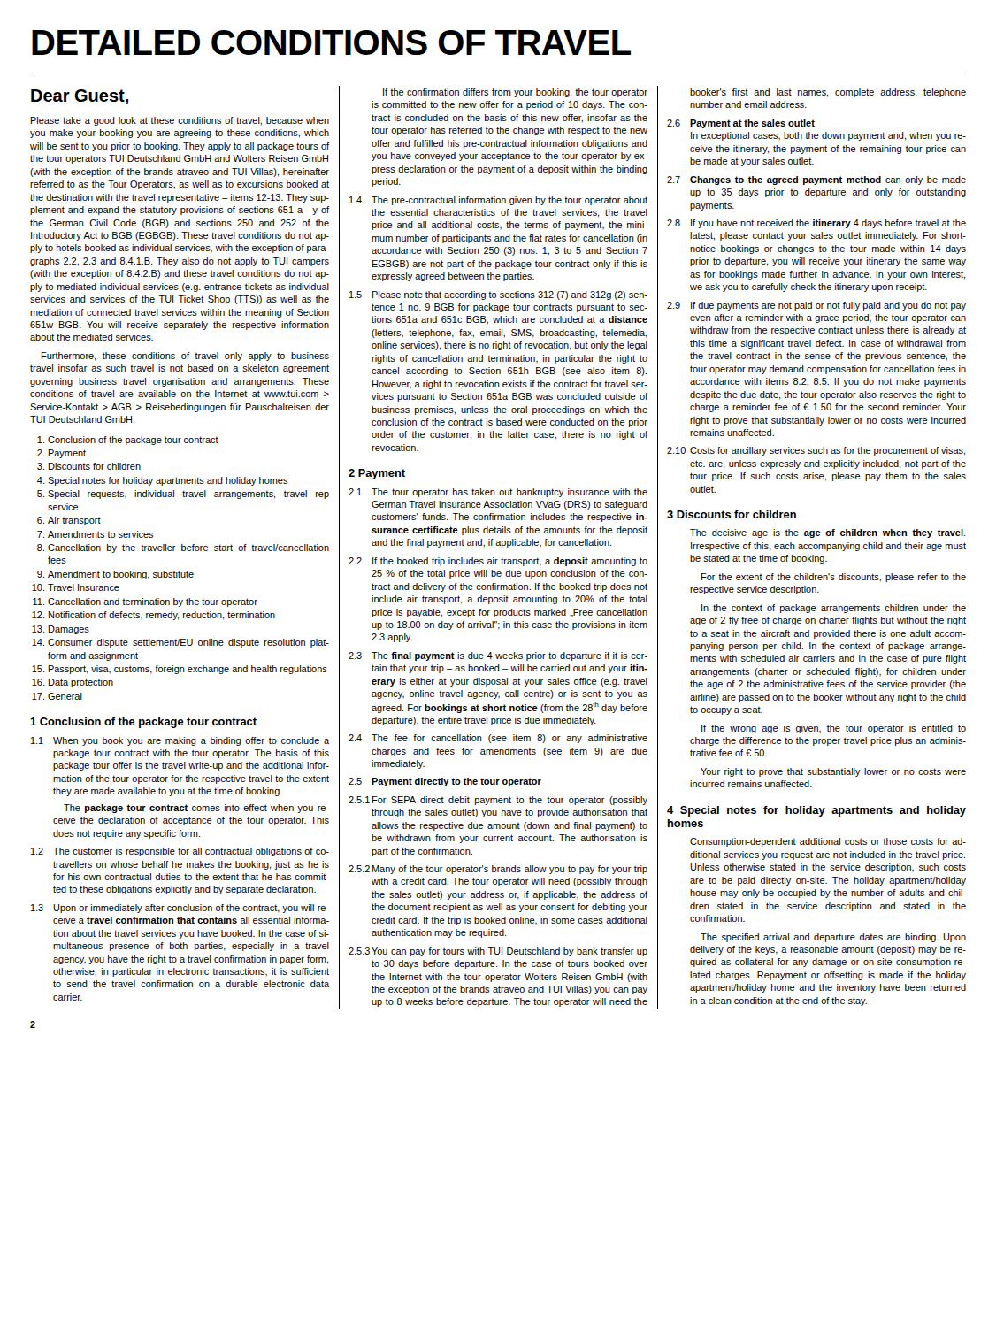DETAILED CONDITIONS OF TRAVEL
Dear Guest,
Please take a good look at these conditions of travel, because when you make your booking you are agreeing to these conditions, which will be sent to you prior to booking. They apply to all package tours of the tour operators TUI Deutschland GmbH and Wolters Reisen GmbH (with the exception of the brands atraveo and TUI Villas), hereinafter referred to as the Tour Operators, as well as to excursions booked at the destination with the travel representative – items 12-13. They supplement and expand the statutory provisions of sections 651 a - y of the German Civil Code (BGB) and sections 250 and 252 of the Introductory Act to BGB (EGBGB). These travel conditions do not apply to hotels booked as individual services, with the exception of paragraphs 2.2, 2.3 and 8.4.1.B. They also do not apply to TUI campers (with the exception of 8.4.2.B) and these travel conditions do not apply to mediated individual services (e.g. entrance tickets as individual services and services of the TUI Ticket Shop (TTS)) as well as the mediation of connected travel services within the meaning of Section 651w BGB. You will receive separately the respective information about the mediated services.
Furthermore, these conditions of travel only apply to business travel insofar as such travel is not based on a skeleton agreement governing business travel organisation and arrangements. These conditions of travel are available on the Internet at www.tui.com > Service-Kontakt > AGB > Reisebedingungen für Pauschalreisen der TUI Deutschland GmbH.
Conclusion of the package tour contract
Payment
Discounts for children
Special notes for holiday apartments and holiday homes
Special requests, individual travel arrangements, travel rep service
Air transport
Amendments to services
Cancellation by the traveller before start of travel/cancellation fees
Amendment to booking, substitute
Travel Insurance
Cancellation and termination by the tour operator
Notification of defects, remedy, reduction, termination
Damages
Consumer dispute settlement/EU online dispute resolution platform and assignment
Passport, visa, customs, foreign exchange and health regulations
Data protection
General
1 Conclusion of the package tour contract
1.1 When you book you are making a binding offer to conclude a package tour contract with the tour operator. The basis of this package tour offer is the travel write-up and the additional information of the tour operator for the respective travel to the extent they are made available to you at the time of booking.
The package tour contract comes into effect when you receive the declaration of acceptance of the tour operator. This does not require any specific form.
1.2 The customer is responsible for all contractual obligations of co-travellers on whose behalf he makes the booking, just as he is for his own contractual duties to the extent that he has committed to these obligations explicitly and by separate declaration.
1.3 Upon or immediately after conclusion of the contract, you will receive a travel confirmation that contains all essential information about the travel services you have booked. In the case of simultaneous presence of both parties, especially in a travel agency, you have the right to a travel confirmation in paper form, otherwise, in particular in electronic transactions, it is sufficient to send the travel confirmation on a durable electronic data carrier.
If the confirmation differs from your booking, the tour operator is committed to the new offer for a period of 10 days. The contract is concluded on the basis of this new offer, insofar as the tour operator has referred to the change with respect to the new offer and fulfilled his pre-contractual information obligations and you have conveyed your acceptance to the tour operator by express declaration or the payment of a deposit within the binding period.
1.4 The pre-contractual information given by the tour operator about the essential characteristics of the travel services, the travel price and all additional costs, the terms of payment, the minimum number of participants and the flat rates for cancellation (in accordance with Section 250 (3) nos. 1, 3 to 5 and Section 7 EGBGB) are not part of the package tour contract only if this is expressly agreed between the parties.
1.5 Please note that according to sections 312 (7) and 312g (2) sentence 1 no. 9 BGB for package tour contracts pursuant to sections 651a and 651c BGB, which are concluded at a distance (letters, telephone, fax, email, SMS, broadcasting, telemedia, online services), there is no right of revocation, but only the legal rights of cancellation and termination, in particular the right to cancel according to Section 651h BGB (see also item 8). However, a right to revocation exists if the contract for travel services pursuant to Section 651a BGB was concluded outside of business premises, unless the oral proceedings on which the conclusion of the contract is based were conducted on the prior order of the customer; in the latter case, there is no right of revocation.
2 Payment
2.1 The tour operator has taken out bankruptcy insurance with the German Travel Insurance Association VVaG (DRS) to safeguard customers' funds. The confirmation includes the respective insurance certificate plus details of the amounts for the deposit and the final payment and, if applicable, for cancellation.
2.2 If the booked trip includes air transport, a deposit amounting to 25 % of the total price will be due upon conclusion of the contract and delivery of the confirmation. If the booked trip does not include air transport, a deposit amounting to 20% of the total price is payable, except for products marked „Free cancellation up to 18.00 on day of arrival"; in this case the provisions in item 2.3 apply.
2.3 The final payment is due 4 weeks prior to departure if it is certain that your trip – as booked – will be carried out and your itinerary is either at your disposal at your sales office (e.g. travel agency, online travel agency, call centre) or is sent to you as agreed. For bookings at short notice (from the 28th day before departure), the entire travel price is due immediately.
2.4 The fee for cancellation (see item 8) or any administrative charges and fees for amendments (see item 9) are due immediately.
2.5 Payment directly to the tour operator
2.5.1 For SEPA direct debit payment to the tour operator (possibly through the sales outlet) you have to provide authorisation that allows the respective due amount (down and final payment) to be withdrawn from your current account. The authorisation is part of the confirmation.
2.5.2 Many of the tour operator's brands allow you to pay for your trip with a credit card. The tour operator will need (possibly through the sales outlet) your address or, if applicable, the address of the document recipient as well as your consent for debiting your credit card. If the trip is booked online, in some cases additional authentication may be required.
2.5.3 You can pay for tours with TUI Deutschland by bank transfer up to 30 days before departure. In the case of tours booked over the Internet with the tour operator Wolters Reisen GmbH (with the exception of the brands atraveo and TUI Villas) you can pay up to 8 weeks before departure. The tour operator will need the booker's first and last names, complete address, telephone number and email address.
2.6 Payment at the sales outlet
In exceptional cases, both the down payment and, when you receive the itinerary, the payment of the remaining tour price can be made at your sales outlet.
2.7 Changes to the agreed payment method can only be made up to 35 days prior to departure and only for outstanding payments.
2.8 If you have not received the itinerary 4 days before travel at the latest, please contact your sales outlet immediately. For short-notice bookings or changes to the tour made within 14 days prior to departure, you will receive your itinerary the same way as for bookings made further in advance. In your own interest, we ask you to carefully check the itinerary upon receipt.
2.9 If due payments are not paid or not fully paid and you do not pay even after a reminder with a grace period, the tour operator can withdraw from the respective contract unless there is already at this time a significant travel defect. In case of withdrawal from the travel contract in the sense of the previous sentence, the tour operator may demand compensation for cancellation fees in accordance with items 8.2, 8.5. If you do not make payments despite the due date, the tour operator also reserves the right to charge a reminder fee of € 1.50 for the second reminder. Your right to prove that substantially lower or no costs were incurred remains unaffected.
2.10 Costs for ancillary services such as for the procurement of visas, etc. are, unless expressly and explicitly included, not part of the tour price. If such costs arise, please pay them to the sales outlet.
3 Discounts for children
The decisive age is the age of children when they travel. Irrespective of this, each accompanying child and their age must be stated at the time of booking.
For the extent of the children's discounts, please refer to the respective service description.
In the context of package arrangements children under the age of 2 fly free of charge on charter flights but without the right to a seat in the aircraft and provided there is one adult accompanying person per child. In the context of package arrangements with scheduled air carriers and in the case of pure flight arrangements (charter or scheduled flight), for children under the age of 2 the administrative fees of the service provider (the airline) are passed on to the booker without any right to the child to occupy a seat.
If the wrong age is given, the tour operator is entitled to charge the difference to the proper travel price plus an administrative fee of € 50.
Your right to prove that substantially lower or no costs were incurred remains unaffected.
4 Special notes for holiday apartments and holiday homes
Consumption-dependent additional costs or those costs for additional services you request are not included in the travel price. Unless otherwise stated in the service description, such costs are to be paid directly on-site. The holiday apartment/holiday house may only be occupied by the number of adults and children stated in the service description and stated in the confirmation.
The specified arrival and departure dates are binding. Upon delivery of the keys, a reasonable amount (deposit) may be required as collateral for any damage or on-site consumption-related charges. Repayment or offsetting is made if the holiday apartment/holiday home and the inventory have been returned in a clean condition at the end of the stay.
2